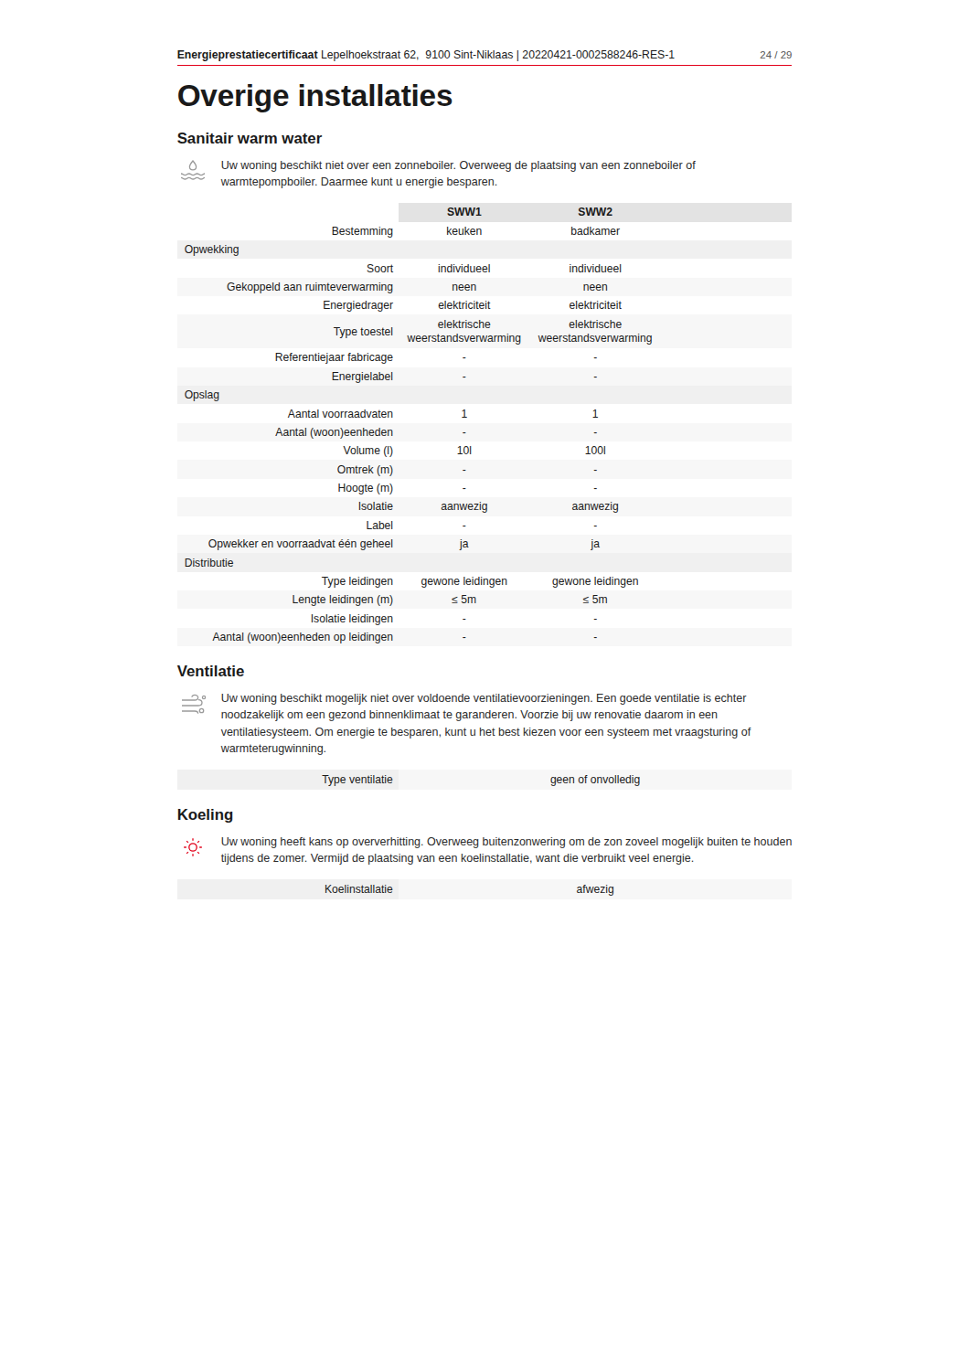Energieprestatiecertificaat Lepelhoekstraat 62, 9100 Sint-Niklaas | 20220421-0002588246-RES-1
24 / 29
Overige installaties
Sanitair warm water
Uw woning beschikt niet over een zonneboiler. Overweeg de plaatsing van een zonneboiler of warmtepompboiler. Daarmee kunt u energie besparen.
| | SWW1 | SWW2 | |
| Bestemming | keuken | badkamer | |
| Opwekking |
| Soort | individueel | individueel | |
| Gekoppeld aan ruimteverwarming | neen | neen | |
| Energiedrager | elektriciteit | elektriciteit | |
| Type toestel | elektrische weerstandsverwarming | elektrische weerstandsverwarming | |
| Referentiejaar fabricage | - | - | |
| Energielabel | - | - | |
| Opslag |
| Aantal voorraadvaten | 1 | 1 | |
| Aantal (woon)eenheden | - | - | |
| Volume (l) | 10l | 100l | |
| Omtrek (m) | - | - | |
| Hoogte (m) | - | - | |
| Isolatie | aanwezig | aanwezig | |
| Label | - | - | |
| Opwekker en voorraadvat één geheel | ja | ja | |
| Distributie |
| Type leidingen | gewone leidingen | gewone leidingen | |
| Lengte leidingen (m) | ≤ 5m | ≤ 5m | |
| Isolatie leidingen | - | - | |
| Aantal (woon)eenheden op leidingen | - | - | |
Ventilatie
Uw woning beschikt mogelijk niet over voldoende ventilatievoorzieningen. Een goede ventilatie is echter noodzakelijk om een gezond binnenklimaat te garanderen. Voorzie bij uw renovatie daarom in een ventilatiesysteem. Om energie te besparen, kunt u het best kiezen voor een systeem met vraagsturing of warmteterugwinning.
| Type ventilatie | geen of onvolledig |
Koeling
Uw woning heeft kans op oververhitting. Overweeg buitenzonwering om de zon zoveel mogelijk buiten te houden tijdens de zomer. Vermijd de plaatsing van een koelinstallatie, want die verbruikt veel energie.
| Koelinstallatie | afwezig |